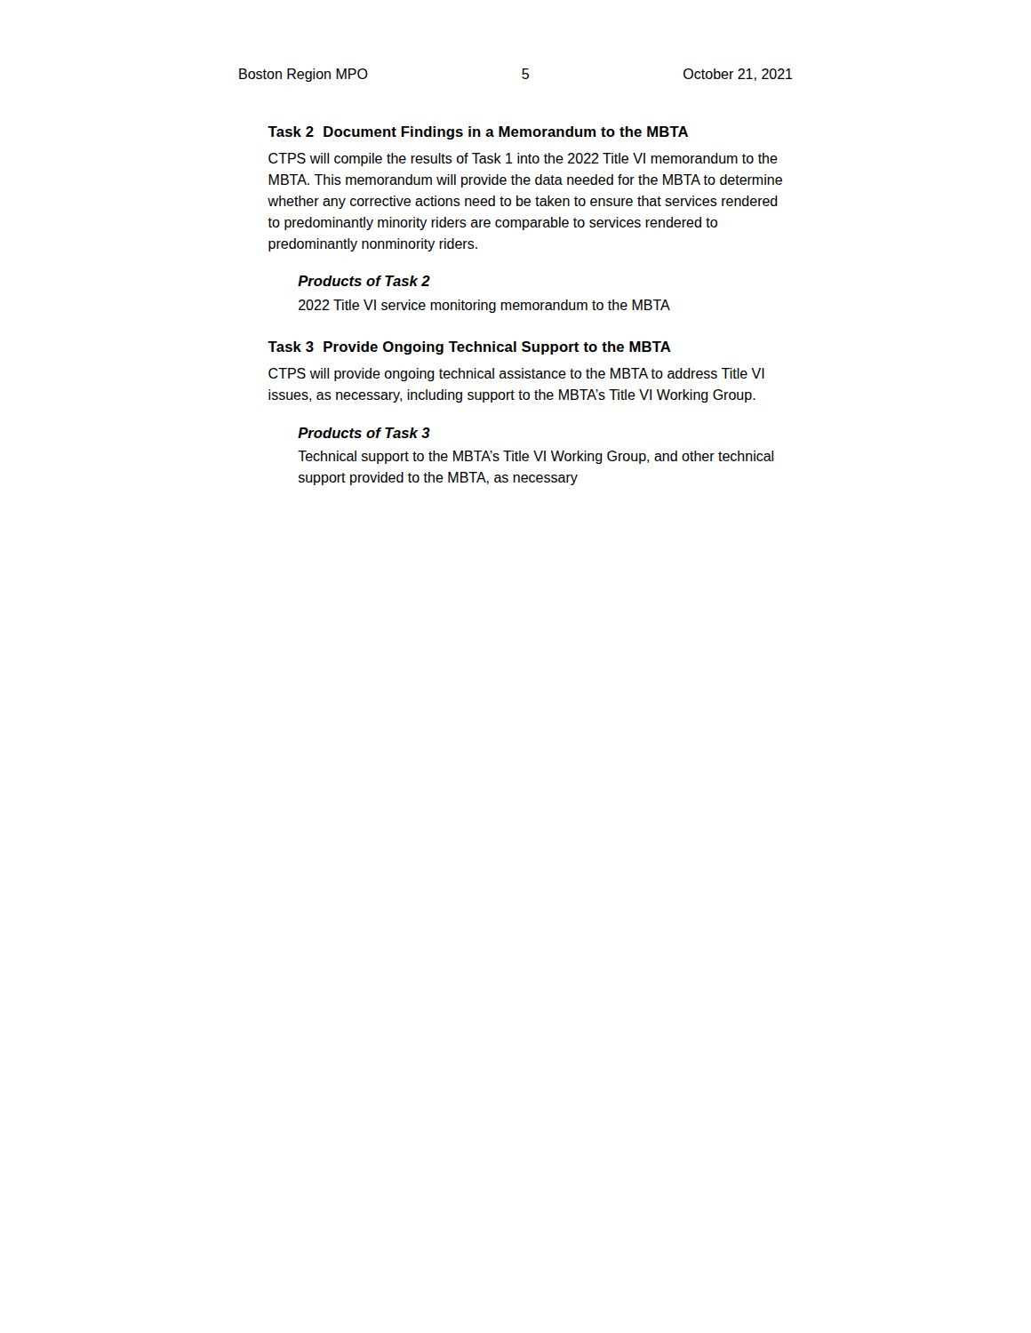Boston Region MPO
5
October 21, 2021
Task 2 Document Findings in a Memorandum to the MBTA
CTPS will compile the results of Task 1 into the 2022 Title VI memorandum to the MBTA. This memorandum will provide the data needed for the MBTA to determine whether any corrective actions need to be taken to ensure that services rendered to predominantly minority riders are comparable to services rendered to predominantly nonminority riders.
Products of Task 2
2022 Title VI service monitoring memorandum to the MBTA
Task 3 Provide Ongoing Technical Support to the MBTA
CTPS will provide ongoing technical assistance to the MBTA to address Title VI issues, as necessary, including support to the MBTA’s Title VI Working Group.
Products of Task 3
Technical support to the MBTA’s Title VI Working Group, and other technical support provided to the MBTA, as necessary